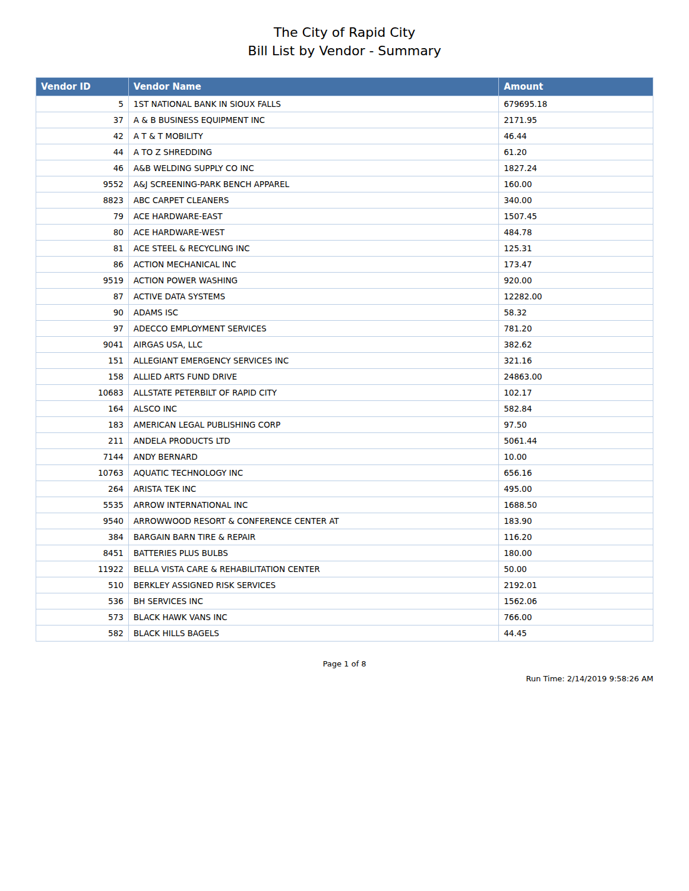The City of Rapid City
Bill List by Vendor - Summary
| Vendor ID | Vendor Name | Amount |
| --- | --- | --- |
| 5 | 1ST NATIONAL BANK IN SIOUX FALLS | 679695.18 |
| 37 | A & B BUSINESS EQUIPMENT INC | 2171.95 |
| 42 | A T & T MOBILITY | 46.44 |
| 44 | A TO Z SHREDDING | 61.20 |
| 46 | A&B WELDING SUPPLY CO INC | 1827.24 |
| 9552 | A&J SCREENING-PARK BENCH APPAREL | 160.00 |
| 8823 | ABC CARPET CLEANERS | 340.00 |
| 79 | ACE HARDWARE-EAST | 1507.45 |
| 80 | ACE HARDWARE-WEST | 484.78 |
| 81 | ACE STEEL & RECYCLING INC | 125.31 |
| 86 | ACTION MECHANICAL INC | 173.47 |
| 9519 | ACTION POWER WASHING | 920.00 |
| 87 | ACTIVE DATA SYSTEMS | 12282.00 |
| 90 | ADAMS ISC | 58.32 |
| 97 | ADECCO EMPLOYMENT SERVICES | 781.20 |
| 9041 | AIRGAS USA, LLC | 382.62 |
| 151 | ALLEGIANT EMERGENCY SERVICES INC | 321.16 |
| 158 | ALLIED ARTS FUND DRIVE | 24863.00 |
| 10683 | ALLSTATE PETERBILT OF RAPID CITY | 102.17 |
| 164 | ALSCO INC | 582.84 |
| 183 | AMERICAN LEGAL PUBLISHING CORP | 97.50 |
| 211 | ANDELA PRODUCTS LTD | 5061.44 |
| 7144 | ANDY BERNARD | 10.00 |
| 10763 | AQUATIC TECHNOLOGY INC | 656.16 |
| 264 | ARISTA TEK INC | 495.00 |
| 5535 | ARROW INTERNATIONAL INC | 1688.50 |
| 9540 | ARROWWOOD RESORT & CONFERENCE CENTER AT | 183.90 |
| 384 | BARGAIN BARN TIRE & REPAIR | 116.20 |
| 8451 | BATTERIES PLUS BULBS | 180.00 |
| 11922 | BELLA VISTA CARE & REHABILITATION CENTER | 50.00 |
| 510 | BERKLEY ASSIGNED RISK SERVICES | 2192.01 |
| 536 | BH SERVICES INC | 1562.06 |
| 573 | BLACK HAWK VANS INC | 766.00 |
| 582 | BLACK HILLS BAGELS | 44.45 |
Page 1 of 8
Run Time: 2/14/2019 9:58:26 AM